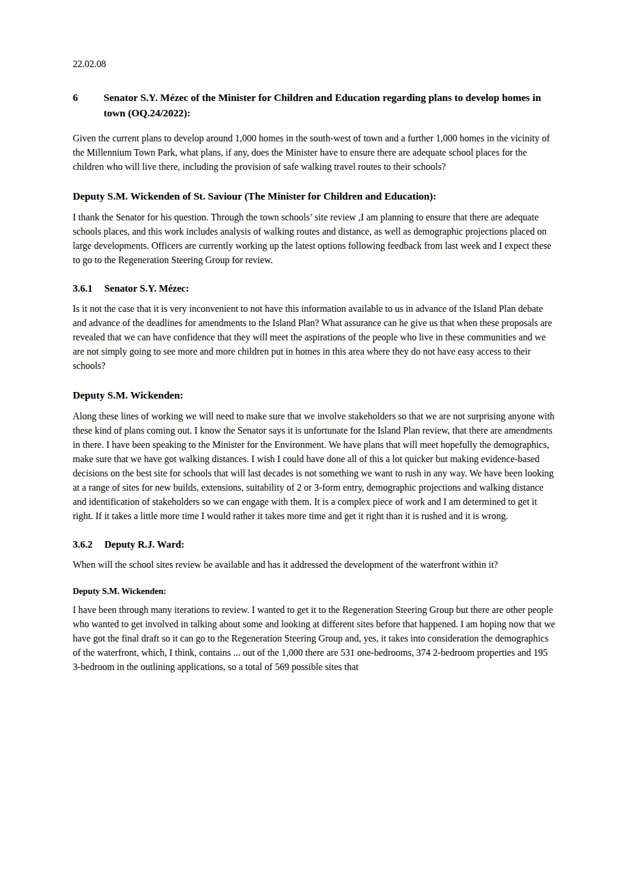22.02.08
6 Senator S.Y. Mézec of the Minister for Children and Education regarding plans to develop homes in town (OQ.24/2022):
Given the current plans to develop around 1,000 homes in the south-west of town and a further 1,000 homes in the vicinity of the Millennium Town Park, what plans, if any, does the Minister have to ensure there are adequate school places for the children who will live there, including the provision of safe walking travel routes to their schools?
Deputy S.M. Wickenden of St. Saviour (The Minister for Children and Education):
I thank the Senator for his question. Through the town schools’ site review ,I am planning to ensure that there are adequate schools places, and this work includes analysis of walking routes and distance, as well as demographic projections placed on large developments. Officers are currently working up the latest options following feedback from last week and I expect these to go to the Regeneration Steering Group for review.
3.6.1 Senator S.Y. Mézec:
Is it not the case that it is very inconvenient to not have this information available to us in advance of the Island Plan debate and advance of the deadlines for amendments to the Island Plan? What assurance can he give us that when these proposals are revealed that we can have confidence that they will meet the aspirations of the people who live in these communities and we are not simply going to see more and more children put in homes in this area where they do not have easy access to their schools?
Deputy S.M. Wickenden:
Along these lines of working we will need to make sure that we involve stakeholders so that we are not surprising anyone with these kind of plans coming out. I know the Senator says it is unfortunate for the Island Plan review, that there are amendments in there. I have been speaking to the Minister for the Environment. We have plans that will meet hopefully the demographics, make sure that we have got walking distances. I wish I could have done all of this a lot quicker but making evidence-based decisions on the best site for schools that will last decades is not something we want to rush in any way. We have been looking at a range of sites for new builds, extensions, suitability of 2 or 3-form entry, demographic projections and walking distance and identification of stakeholders so we can engage with them. It is a complex piece of work and I am determined to get it right. If it takes a little more time I would rather it takes more time and get it right than it is rushed and it is wrong.
3.6.2 Deputy R.J. Ward:
When will the school sites review be available and has it addressed the development of the waterfront within it?
Deputy S.M. Wickenden:
I have been through many iterations to review. I wanted to get it to the Regeneration Steering Group but there are other people who wanted to get involved in talking about some and looking at different sites before that happened. I am hoping now that we have got the final draft so it can go to the Regeneration Steering Group and, yes, it takes into consideration the demographics of the waterfront, which, I think, contains ... out of the 1,000 there are 531 one-bedrooms, 374 2-bedroom properties and 195 3-bedroom in the outlining applications, so a total of 569 possible sites that